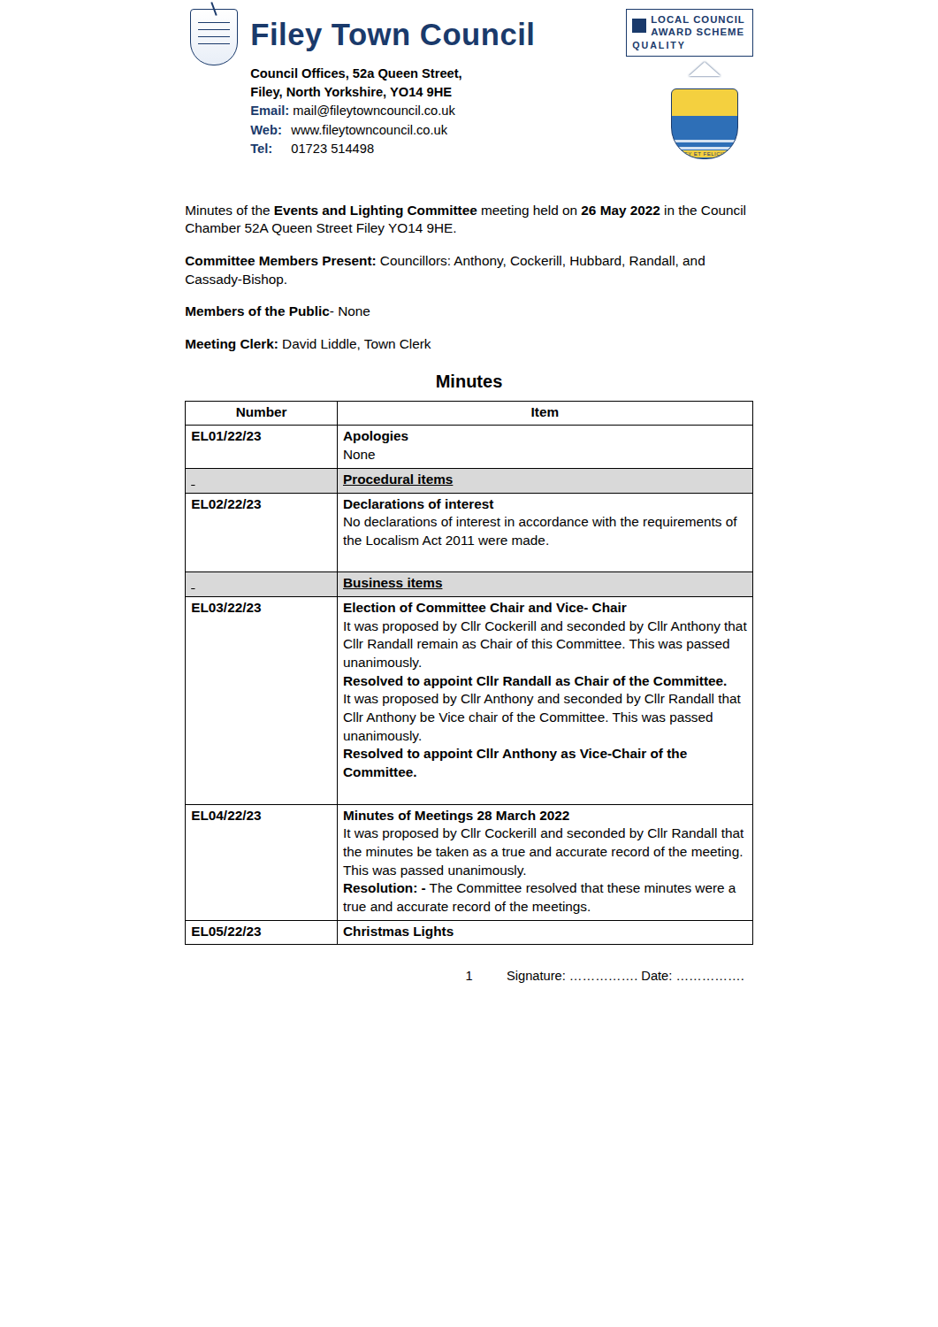Filey Town Council
Council Offices, 52a Queen Street,
Filey, North Yorkshire, YO14 9HE
Email: mail@fileytowncouncil.co.uk
Web: www.fileytowncouncil.co.uk
Tel: 01723 514498
LOCAL COUNCIL
AWARD SCHEME
QUALITY
FILEY ET FELICITAS
Minutes of the Events and Lighting Committee meeting held on 26 May 2022 in the Council Chamber 52A Queen Street Filey YO14 9HE.
Committee Members Present: Councillors: Anthony, Cockerill, Hubbard, Randall, and Cassady-Bishop.
Members of the Public- None
Meeting Clerk: David Liddle, Town Clerk
Minutes
| Number | Item |
| --- | --- |
| EL01/22/23 | Apologies None |
| | Procedural items |
| EL02/22/23 | Declarations of interest No declarations of interest in accordance with the requirements of the Localism Act 2011 were made. |
| | Business items |
| EL03/22/23 | Election of Committee Chair and Vice- Chair It was proposed by Cllr Cockerill and seconded by Cllr Anthony that Cllr Randall remain as Chair of this Committee. This was passed unanimously. Resolved to appoint Cllr Randall as Chair of the Committee. It was proposed by Cllr Anthony and seconded by Cllr Randall that Cllr Anthony be Vice chair of the Committee. This was passed unanimously. Resolved to appoint Cllr Anthony as Vice-Chair of the Committee. |
| EL04/22/23 | Minutes of Meetings 28 March 2022 It was proposed by Cllr Cockerill and seconded by Cllr Randall that the minutes be taken as a true and accurate record of the meeting. This was passed unanimously. Resolution: - The Committee resolved that these minutes were a true and accurate record of the meetings. |
| EL05/22/23 | Christmas Lights |
1 Signature: ……………. Date: …………….